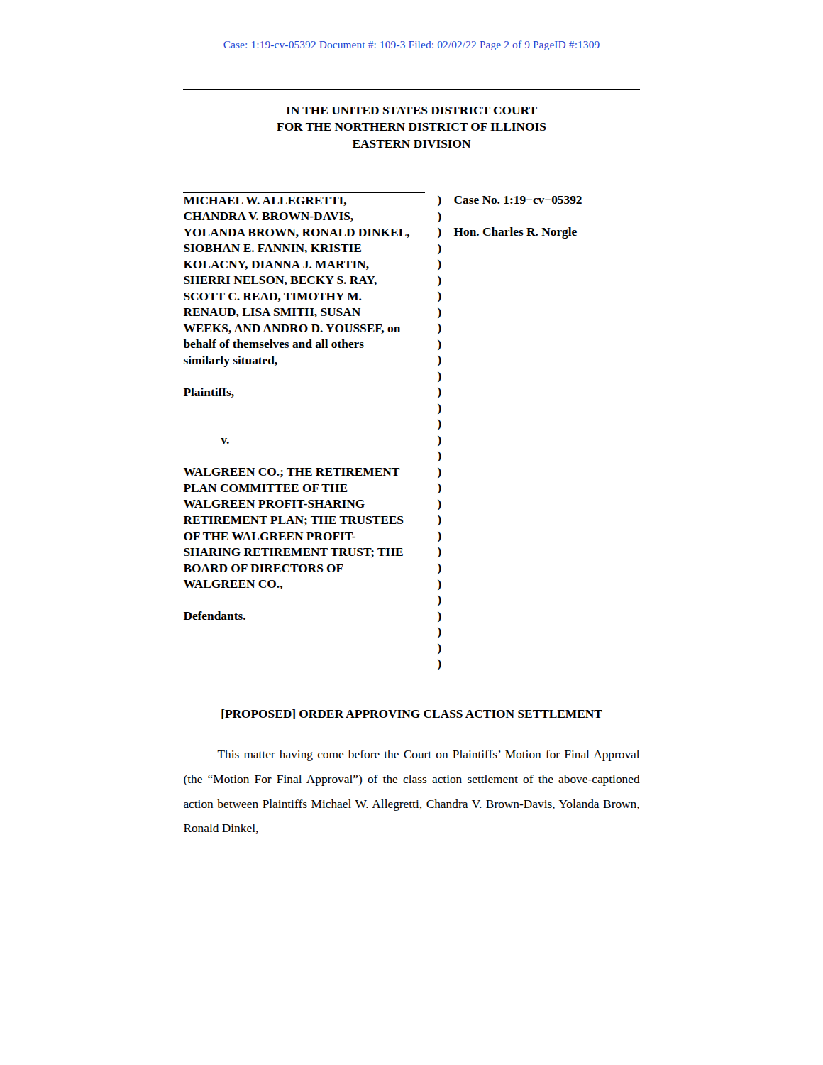Case: 1:19-cv-05392 Document #: 109-3 Filed: 02/02/22 Page 2 of 9 PageID #:1309
IN THE UNITED STATES DISTRICT COURT
FOR THE NORTHERN DISTRICT OF ILLINOIS
EASTERN DIVISION
| MICHAEL W. ALLEGRETTI, CHANDRA V. BROWN-DAVIS, YOLANDA BROWN, RONALD DINKEL, SIOBHAN E. FANNIN, KRISTIE KOLACNY, DIANNA J. MARTIN, SHERRI NELSON, BECKY S. RAY, SCOTT C. READ, TIMOTHY M. RENAUD, LISA SMITH, SUSAN WEEKS, AND ANDRO D. YOUSSEF, on behalf of themselves and all others similarly situated, Plaintiffs, v. WALGREEN CO.; THE RETIREMENT PLAN COMMITTEE OF THE WALGREEN PROFIT-SHARING RETIREMENT PLAN; THE TRUSTEES OF THE WALGREEN PROFIT- SHARING RETIREMENT TRUST; THE BOARD OF DIRECTORS OF WALGREEN CO., Defendants. | ) ) ) ) ) ) ) ) ) ) ) ) ) ) ) ) ) ) ) ) ) ) ) ) ) ) ) ) ) ) | Case No. 1:19−cv−05392 Hon. Charles R. Norgle |
[PROPOSED] ORDER APPROVING CLASS ACTION SETTLEMENT
This matter having come before the Court on Plaintiffs’ Motion for Final Approval (the “Motion For Final Approval”) of the class action settlement of the above-captioned action between Plaintiffs Michael W. Allegretti, Chandra V. Brown-Davis, Yolanda Brown, Ronald Dinkel,